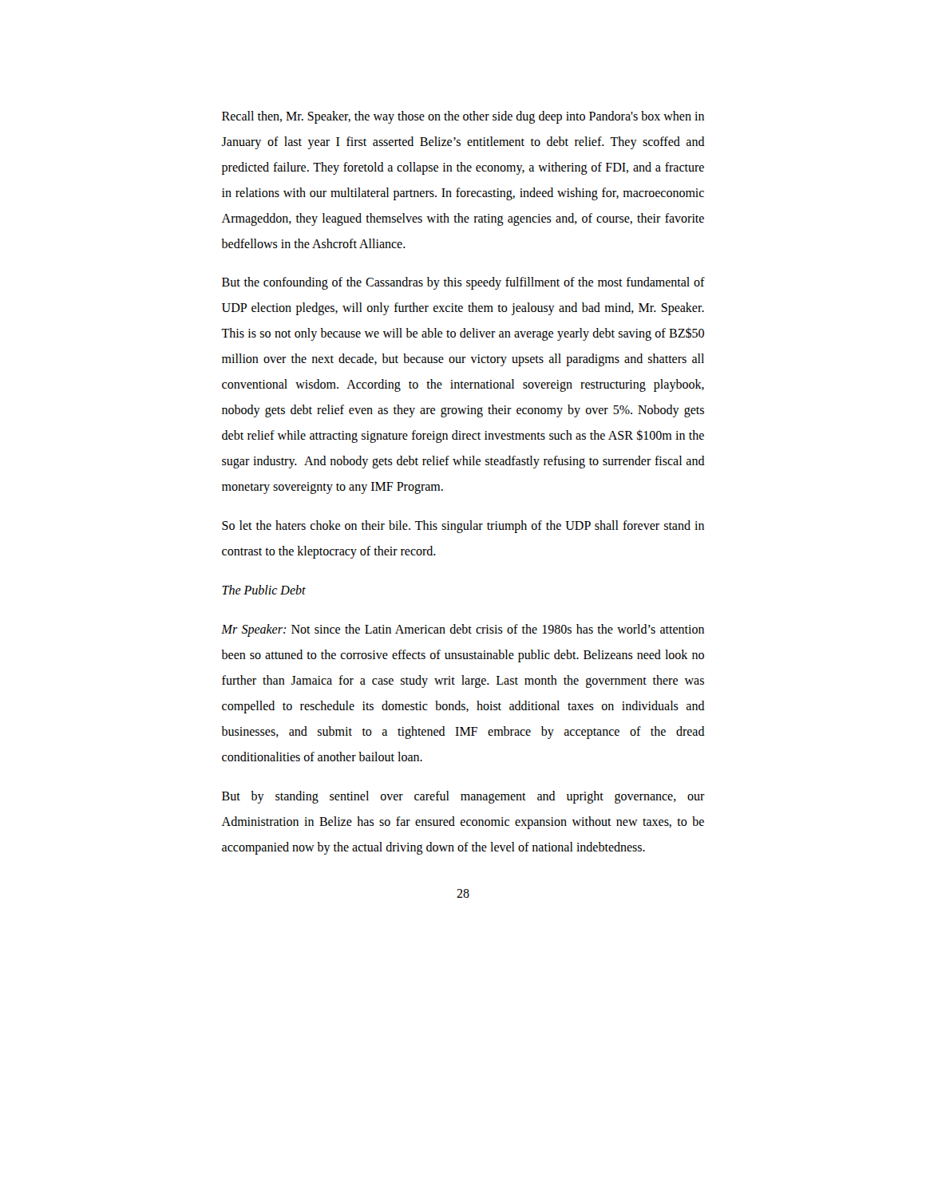Recall then, Mr. Speaker, the way those on the other side dug deep into Pandora's box when in January of last year I first asserted Belize’s entitlement to debt relief. They scoffed and predicted failure. They foretold a collapse in the economy, a withering of FDI, and a fracture in relations with our multilateral partners. In forecasting, indeed wishing for, macroeconomic Armageddon, they leagued themselves with the rating agencies and, of course, their favorite bedfellows in the Ashcroft Alliance.
But the confounding of the Cassandras by this speedy fulfillment of the most fundamental of UDP election pledges, will only further excite them to jealousy and bad mind, Mr. Speaker. This is so not only because we will be able to deliver an average yearly debt saving of BZ$50 million over the next decade, but because our victory upsets all paradigms and shatters all conventional wisdom. According to the international sovereign restructuring playbook, nobody gets debt relief even as they are growing their economy by over 5%. Nobody gets debt relief while attracting signature foreign direct investments such as the ASR $100m in the sugar industry. And nobody gets debt relief while steadfastly refusing to surrender fiscal and monetary sovereignty to any IMF Program.
So let the haters choke on their bile. This singular triumph of the UDP shall forever stand in contrast to the kleptocracy of their record.
The Public Debt
Mr Speaker: Not since the Latin American debt crisis of the 1980s has the world’s attention been so attuned to the corrosive effects of unsustainable public debt. Belizeans need look no further than Jamaica for a case study writ large. Last month the government there was compelled to reschedule its domestic bonds, hoist additional taxes on individuals and businesses, and submit to a tightened IMF embrace by acceptance of the dread conditionalities of another bailout loan.
But by standing sentinel over careful management and upright governance, our Administration in Belize has so far ensured economic expansion without new taxes, to be accompanied now by the actual driving down of the level of national indebtedness.
28